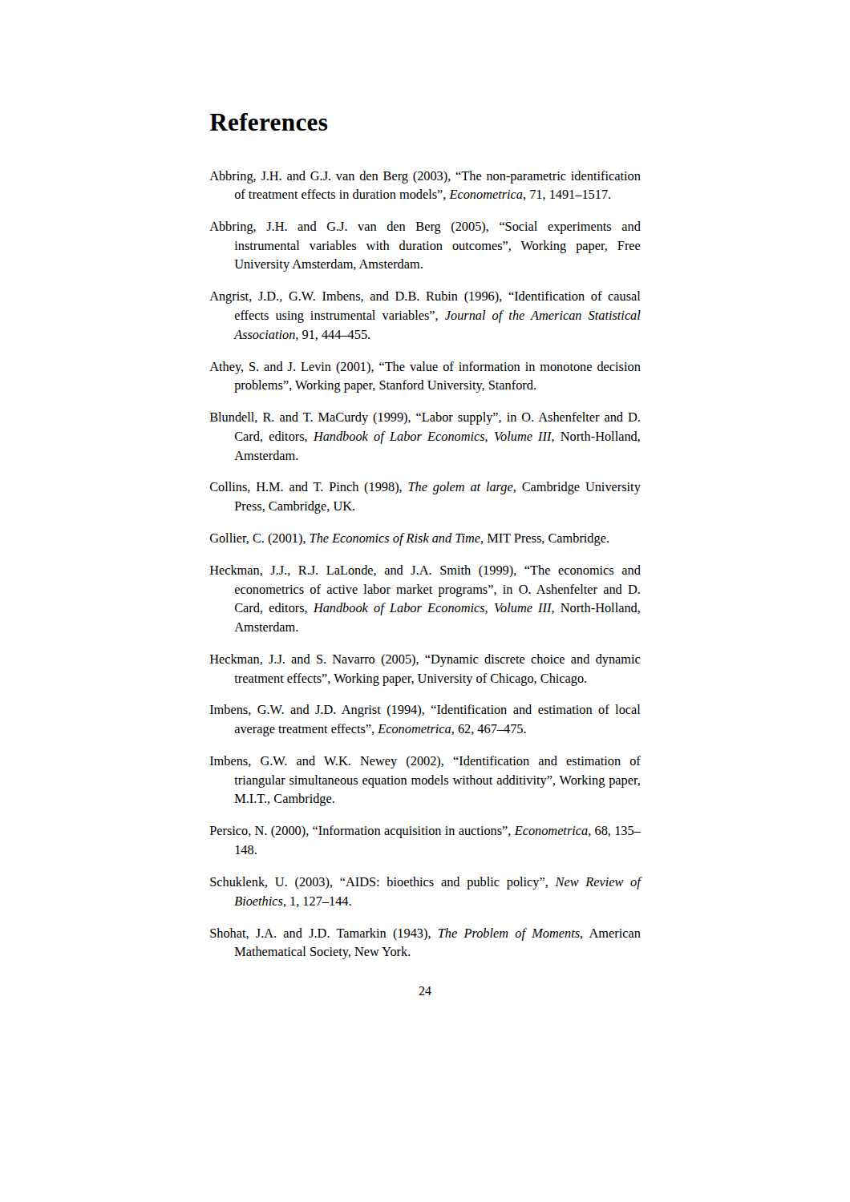References
Abbring, J.H. and G.J. van den Berg (2003), “The non-parametric identification of treatment effects in duration models”, Econometrica, 71, 1491–1517.
Abbring, J.H. and G.J. van den Berg (2005), “Social experiments and instrumental variables with duration outcomes”, Working paper, Free University Amsterdam, Amsterdam.
Angrist, J.D., G.W. Imbens, and D.B. Rubin (1996), “Identification of causal effects using instrumental variables”, Journal of the American Statistical Association, 91, 444–455.
Athey, S. and J. Levin (2001), “The value of information in monotone decision problems”, Working paper, Stanford University, Stanford.
Blundell, R. and T. MaCurdy (1999), “Labor supply”, in O. Ashenfelter and D. Card, editors, Handbook of Labor Economics, Volume III, North-Holland, Amsterdam.
Collins, H.M. and T. Pinch (1998), The golem at large, Cambridge University Press, Cambridge, UK.
Gollier, C. (2001), The Economics of Risk and Time, MIT Press, Cambridge.
Heckman, J.J., R.J. LaLonde, and J.A. Smith (1999), “The economics and econometrics of active labor market programs”, in O. Ashenfelter and D. Card, editors, Handbook of Labor Economics, Volume III, North-Holland, Amsterdam.
Heckman, J.J. and S. Navarro (2005), “Dynamic discrete choice and dynamic treatment effects”, Working paper, University of Chicago, Chicago.
Imbens, G.W. and J.D. Angrist (1994), “Identification and estimation of local average treatment effects”, Econometrica, 62, 467–475.
Imbens, G.W. and W.K. Newey (2002), “Identification and estimation of triangular simultaneous equation models without additivity”, Working paper, M.I.T., Cambridge.
Persico, N. (2000), “Information acquisition in auctions”, Econometrica, 68, 135–148.
Schuklenk, U. (2003), “AIDS: bioethics and public policy”, New Review of Bioethics, 1, 127–144.
Shohat, J.A. and J.D. Tamarkin (1943), The Problem of Moments, American Mathematical Society, New York.
24